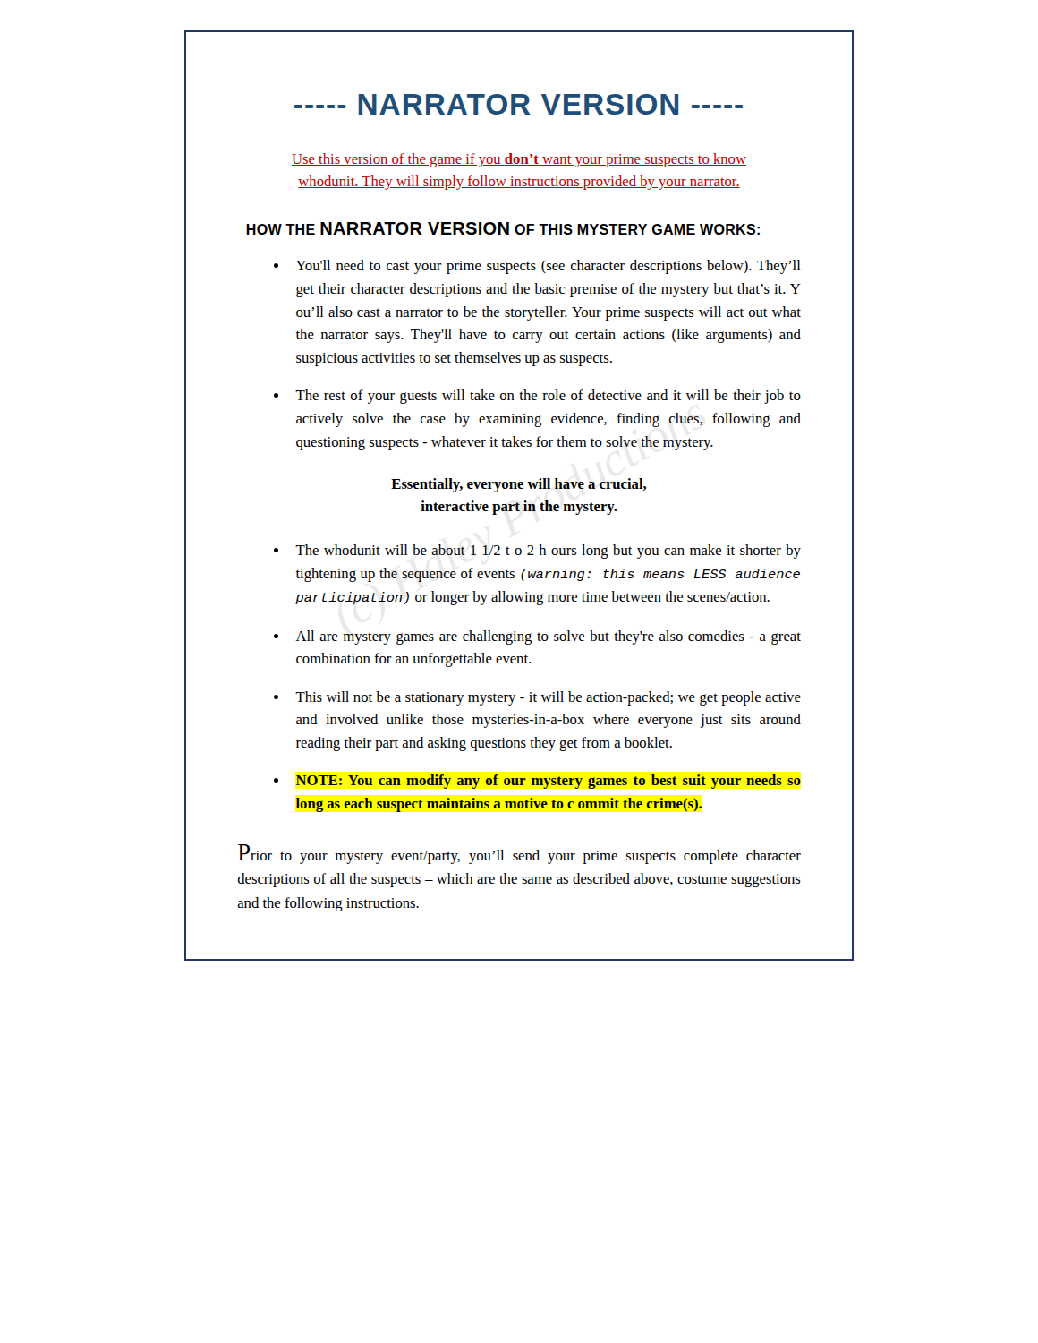(c) Haley Productions
----- NARRATOR VERSION -----
Use this version of the game if you don’t want your prime suspects to know whodunit. They will simply follow instructions provided by your narrator.
HOW THE NARRATOR VERSION OF THIS MYSTERY GAME WORKS:
You'll need to cast your prime suspects (see character descriptions below). They’ll get their character descriptions and the basic premise of the mystery but that’s it. Y ou’ll also cast a narrator to be the storyteller. Your prime suspects will act out what the narrator says. They'll have to carry out certain actions (like arguments) and suspicious activities to set themselves up as suspects.
The rest of your guests will take on the role of detective and it will be their job to actively solve the case by examining evidence, finding clues, following and questioning suspects - whatever it takes for them to solve the mystery.
Essentially, everyone will have a crucial,
interactive part in the mystery.
The whodunit will be about 1 1/2 t o 2 h ours long but you can make it shorter by tightening up the sequence of events (warning: this means LESS audience participation) or longer by allowing more time between the scenes/action.
All are mystery games are challenging to solve but they're also comedies - a great combination for an unforgettable event.
This will not be a stationary mystery - it will be action-packed; we get people active and involved unlike those mysteries-in-a-box where everyone just sits around reading their part and asking questions they get from a booklet.
NOTE: You can modify any of our mystery games to best suit your needs so long as each suspect maintains a motive to c ommit the crime(s).
Prior to your mystery event/party, you’ll send your prime suspects complete character descriptions of all the suspects – which are the same as described above, costume suggestions and the following instructions.